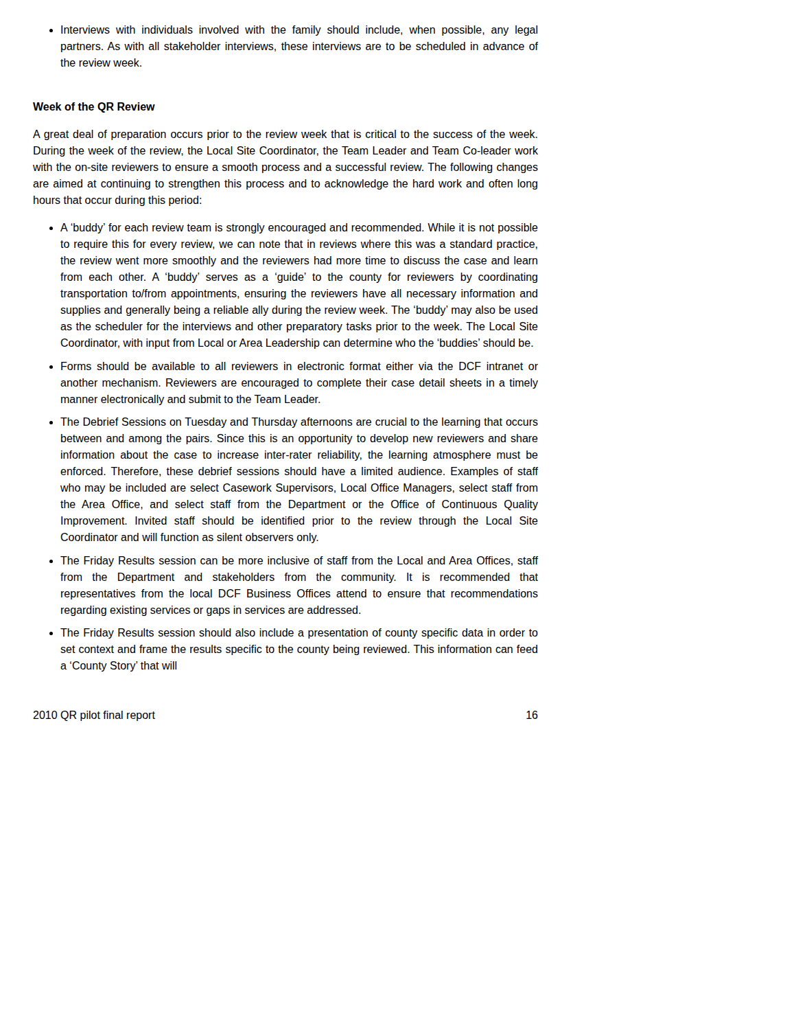Interviews with individuals involved with the family should include, when possible, any legal partners. As with all stakeholder interviews, these interviews are to be scheduled in advance of the review week.
Week of the QR Review
A great deal of preparation occurs prior to the review week that is critical to the success of the week. During the week of the review, the Local Site Coordinator, the Team Leader and Team Co-leader work with the on-site reviewers to ensure a smooth process and a successful review. The following changes are aimed at continuing to strengthen this process and to acknowledge the hard work and often long hours that occur during this period:
A ‘buddy’ for each review team is strongly encouraged and recommended. While it is not possible to require this for every review, we can note that in reviews where this was a standard practice, the review went more smoothly and the reviewers had more time to discuss the case and learn from each other. A ‘buddy’ serves as a ‘guide’ to the county for reviewers by coordinating transportation to/from appointments, ensuring the reviewers have all necessary information and supplies and generally being a reliable ally during the review week. The ‘buddy’ may also be used as the scheduler for the interviews and other preparatory tasks prior to the week. The Local Site Coordinator, with input from Local or Area Leadership can determine who the ‘buddies’ should be.
Forms should be available to all reviewers in electronic format either via the DCF intranet or another mechanism. Reviewers are encouraged to complete their case detail sheets in a timely manner electronically and submit to the Team Leader.
The Debrief Sessions on Tuesday and Thursday afternoons are crucial to the learning that occurs between and among the pairs. Since this is an opportunity to develop new reviewers and share information about the case to increase inter-rater reliability, the learning atmosphere must be enforced. Therefore, these debrief sessions should have a limited audience. Examples of staff who may be included are select Casework Supervisors, Local Office Managers, select staff from the Area Office, and select staff from the Department or the Office of Continuous Quality Improvement. Invited staff should be identified prior to the review through the Local Site Coordinator and will function as silent observers only.
The Friday Results session can be more inclusive of staff from the Local and Area Offices, staff from the Department and stakeholders from the community. It is recommended that representatives from the local DCF Business Offices attend to ensure that recommendations regarding existing services or gaps in services are addressed.
The Friday Results session should also include a presentation of county specific data in order to set context and frame the results specific to the county being reviewed. This information can feed a ‘County Story’ that will
2010 QR pilot final report 16